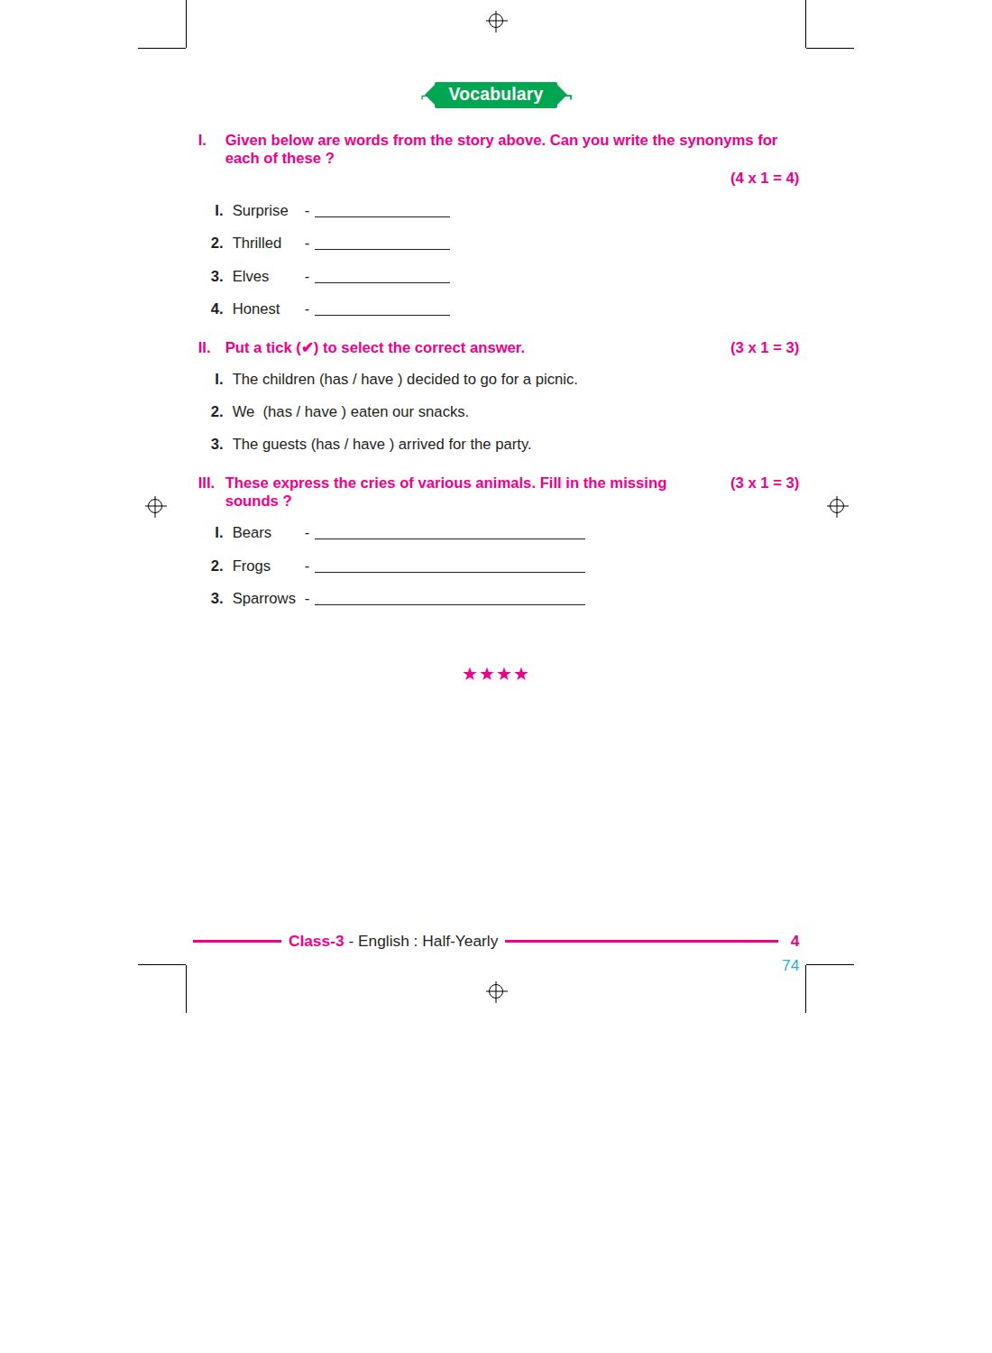⌐Vocabulary¬
I.
Given below are words from the story above. Can you write the synonyms for each of these ?
(4 x 1 = 4)
I. Surprise-
2. Thrilled-
3. Elves-
4. Honest-
II.
Put a tick (✔) to select the correct answer.
(3 x 1 = 3)
I. The children (has / have ) decided to go for a picnic.
2. We (has / have ) eaten our snacks.
3. The guests (has / have ) arrived for the party.
III.
These express the cries of various animals. Fill in the missing sounds ?
(3 x 1 = 3)
I. Bears-
2. Frogs-
3. Sparrows-
★★★★
Class-3 - English : Half-Yearly
4
74